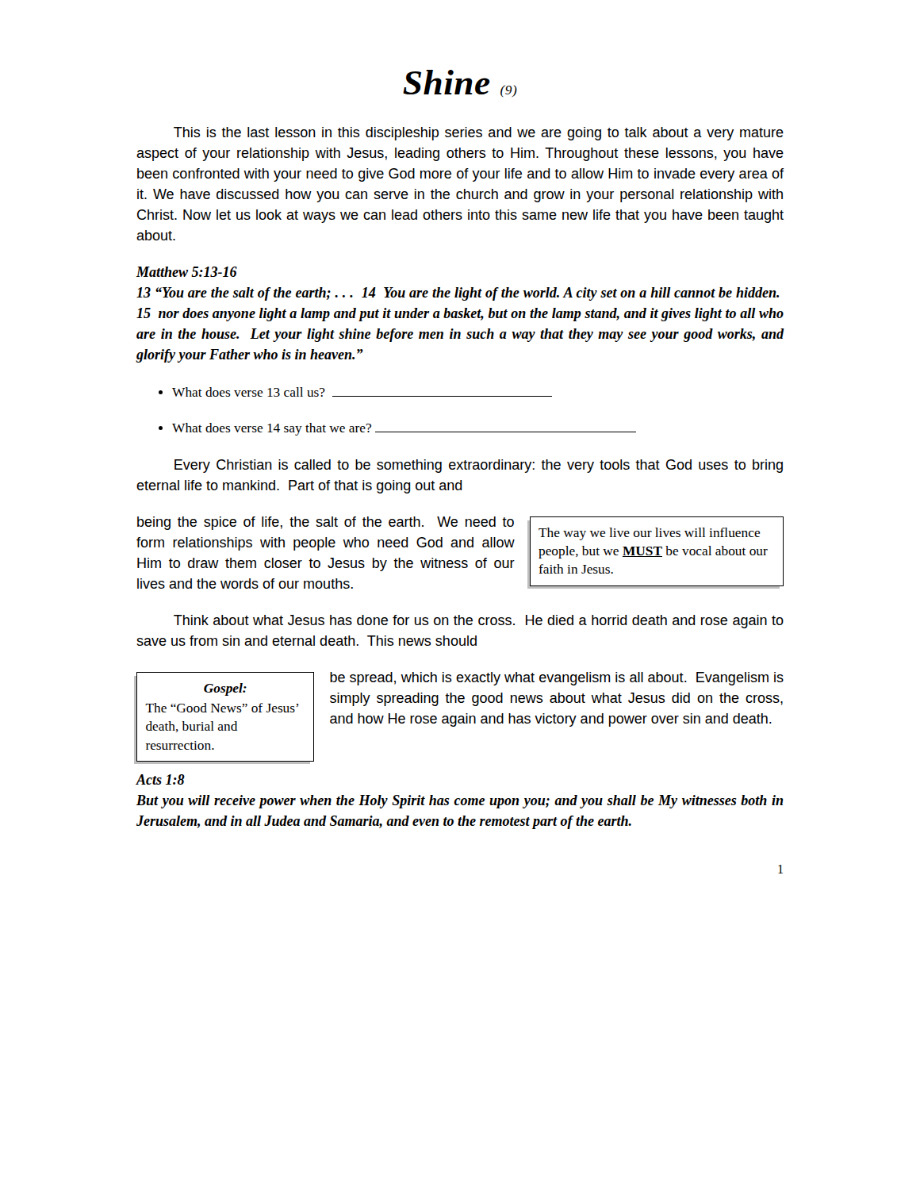Shine (9)
This is the last lesson in this discipleship series and we are going to talk about a very mature aspect of your relationship with Jesus, leading others to Him. Throughout these lessons, you have been confronted with your need to give God more of your life and to allow Him to invade every area of it. We have discussed how you can serve in the church and grow in your personal relationship with Christ. Now let us look at ways we can lead others into this same new life that you have been taught about.
Matthew 5:13-16
13 “You are the salt of the earth; . . . 14 You are the light of the world. A city set on a hill cannot be hidden. 15 nor does anyone light a lamp and put it under a basket, but on the lamp stand, and it gives light to all who are in the house. Let your light shine before men in such a way that they may see your good works, and glorify your Father who is in heaven.”
What does verse 13 call us?
What does verse 14 say that we are?
Every Christian is called to be something extraordinary: the very tools that God uses to bring eternal life to mankind. Part of that is going out and
The way we live our lives will influence people, but we MUST be vocal about our faith in Jesus.
being the spice of life, the salt of the earth. We need to form relationships with people who need God and allow Him to draw them closer to Jesus by the witness of our lives and the words of our mouths.
Think about what Jesus has done for us on the cross. He died a horrid death and rose again to save us from sin and eternal death. This news should
Gospel: The “Good News” of Jesus’ death, burial and resurrection.
be spread, which is exactly what evangelism is all about. Evangelism is simply spreading the good news about what Jesus did on the cross, and how He rose again and has victory and power over sin and death.
Acts 1:8
But you will receive power when the Holy Spirit has come upon you; and you shall be My witnesses both in Jerusalem, and in all Judea and Samaria, and even to the remotest part of the earth.
1